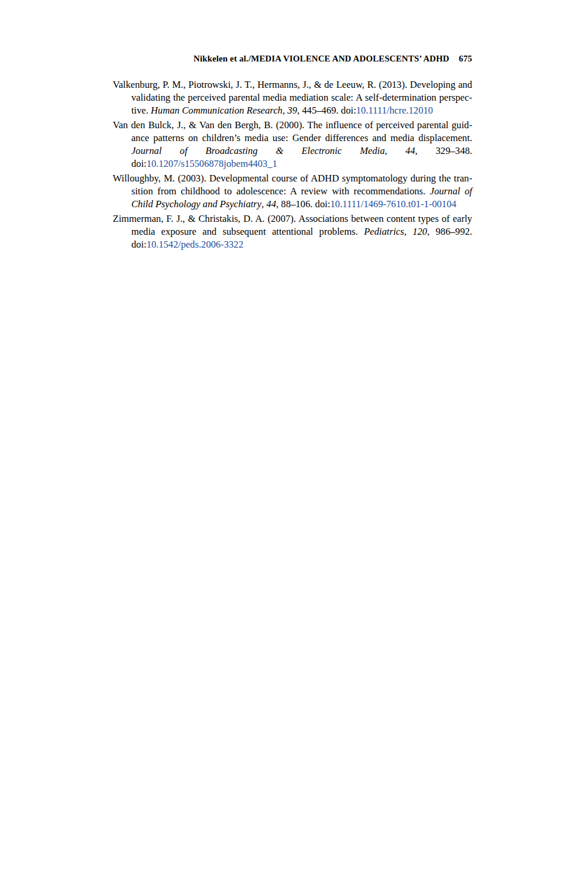Nikkelen et al./MEDIA VIOLENCE AND ADOLESCENTS’ ADHD675
Valkenburg, P. M., Piotrowski, J. T., Hermanns, J., & de Leeuw, R. (2013). Developing and validating the perceived parental media mediation scale: A self-determination perspective. Human Communication Research, 39, 445–469. doi:10.1111/hcre.12010
Van den Bulck, J., & Van den Bergh, B. (2000). The influence of perceived parental guidance patterns on children’s media use: Gender differences and media displacement. Journal of Broadcasting & Electronic Media, 44, 329–348. doi:10.1207/s15506878jobem4403_1
Willoughby, M. (2003). Developmental course of ADHD symptomatology during the transition from childhood to adolescence: A review with recommendations. Journal of Child Psychology and Psychiatry, 44, 88–106. doi:10.1111/1469-7610.t01-1-00104
Zimmerman, F. J., & Christakis, D. A. (2007). Associations between content types of early media exposure and subsequent attentional problems. Pediatrics, 120, 986–992. doi:10.1542/peds.2006-3322